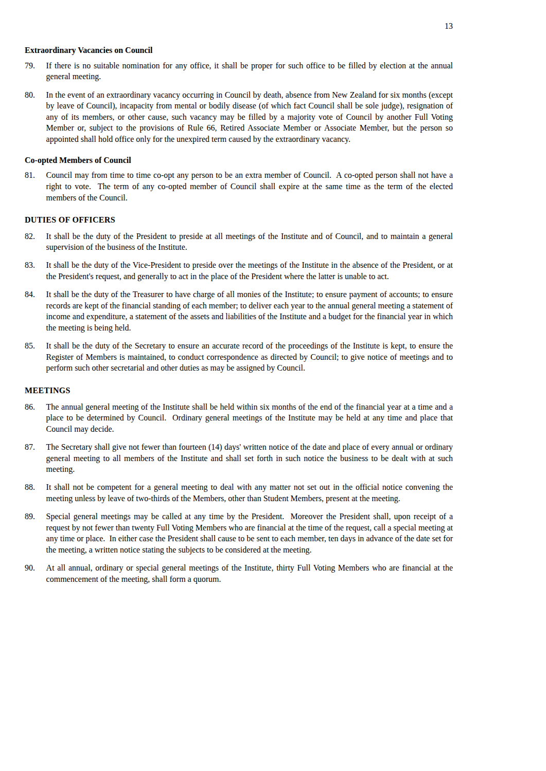13
Extraordinary Vacancies on Council
79. If there is no suitable nomination for any office, it shall be proper for such office to be filled by election at the annual general meeting.
80. In the event of an extraordinary vacancy occurring in Council by death, absence from New Zealand for six months (except by leave of Council), incapacity from mental or bodily disease (of which fact Council shall be sole judge), resignation of any of its members, or other cause, such vacancy may be filled by a majority vote of Council by another Full Voting Member or, subject to the provisions of Rule 66, Retired Associate Member or Associate Member, but the person so appointed shall hold office only for the unexpired term caused by the extraordinary vacancy.
Co-opted Members of Council
81. Council may from time to time co-opt any person to be an extra member of Council. A co-opted person shall not have a right to vote. The term of any co-opted member of Council shall expire at the same time as the term of the elected members of the Council.
Duties of Officers
82. It shall be the duty of the President to preside at all meetings of the Institute and of Council, and to maintain a general supervision of the business of the Institute.
83. It shall be the duty of the Vice-President to preside over the meetings of the Institute in the absence of the President, or at the President's request, and generally to act in the place of the President where the latter is unable to act.
84. It shall be the duty of the Treasurer to have charge of all monies of the Institute; to ensure payment of accounts; to ensure records are kept of the financial standing of each member; to deliver each year to the annual general meeting a statement of income and expenditure, a statement of the assets and liabilities of the Institute and a budget for the financial year in which the meeting is being held.
85. It shall be the duty of the Secretary to ensure an accurate record of the proceedings of the Institute is kept, to ensure the Register of Members is maintained, to conduct correspondence as directed by Council; to give notice of meetings and to perform such other secretarial and other duties as may be assigned by Council.
Meetings
86. The annual general meeting of the Institute shall be held within six months of the end of the financial year at a time and a place to be determined by Council. Ordinary general meetings of the Institute may be held at any time and place that Council may decide.
87. The Secretary shall give not fewer than fourteen (14) days' written notice of the date and place of every annual or ordinary general meeting to all members of the Institute and shall set forth in such notice the business to be dealt with at such meeting.
88. It shall not be competent for a general meeting to deal with any matter not set out in the official notice convening the meeting unless by leave of two-thirds of the Members, other than Student Members, present at the meeting.
89. Special general meetings may be called at any time by the President. Moreover the President shall, upon receipt of a request by not fewer than twenty Full Voting Members who are financial at the time of the request, call a special meeting at any time or place. In either case the President shall cause to be sent to each member, ten days in advance of the date set for the meeting, a written notice stating the subjects to be considered at the meeting.
90. At all annual, ordinary or special general meetings of the Institute, thirty Full Voting Members who are financial at the commencement of the meeting, shall form a quorum.